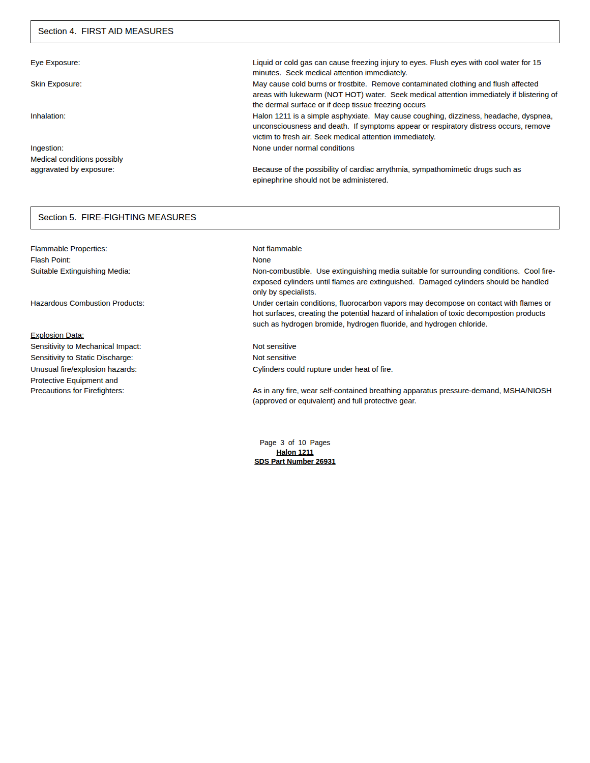Section 4. FIRST AID MEASURES
| Eye Exposure: | Liquid or cold gas can cause freezing injury to eyes. Flush eyes with cool water for 15 minutes. Seek medical attention immediately. |
| Skin Exposure: | May cause cold burns or frostbite. Remove contaminated clothing and flush affected areas with lukewarm (NOT HOT) water. Seek medical attention immediately if blistering of the dermal surface or if deep tissue freezing occurs |
| Inhalation: | Halon 1211 is a simple asphyxiate. May cause coughing, dizziness, headache, dyspnea, unconsciousness and death. If symptoms appear or respiratory distress occurs, remove victim to fresh air. Seek medical attention immediately. |
| Ingestion: | None under normal conditions |
| Medical conditions possibly aggravated by exposure: | Because of the possibility of cardiac arrythmia, sympathomimetic drugs such as epinephrine should not be administered. |
Section 5. FIRE-FIGHTING MEASURES
| Flammable Properties: | Not flammable |
| Flash Point: | None |
| Suitable Extinguishing Media: | Non-combustible. Use extinguishing media suitable for surrounding conditions. Cool fire-exposed cylinders until flames are extinguished. Damaged cylinders should be handled only by specialists. |
| Hazardous Combustion Products: | Under certain conditions, fluorocarbon vapors may decompose on contact with flames or hot surfaces, creating the potential hazard of inhalation of toxic decompostion products such as hydrogen bromide, hydrogen fluoride, and hydrogen chloride. |
| Explosion Data: | |
| Sensitivity to Mechanical Impact: | Not sensitive |
| Sensitivity to Static Discharge: | Not sensitive |
| Unusual fire/explosion hazards: | Cylinders could rupture under heat of fire. |
| Protective Equipment and Precautions for Firefighters: | As in any fire, wear self-contained breathing apparatus pressure-demand, MSHA/NIOSH (approved or equivalent) and full protective gear. |
Page 3 of 10 Pages
Halon 1211
SDS Part Number 26931